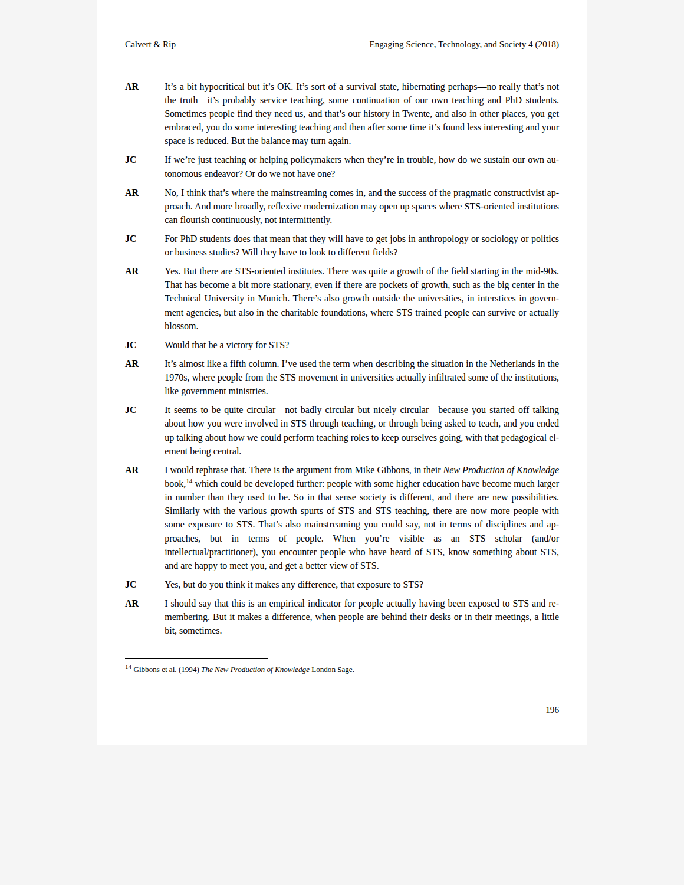Calvert & Rip Engaging Science, Technology, and Society 4 (2018)
AR
It’s a bit hypocritical but it’s OK. It’s sort of a survival state, hibernating perhaps—no really that’s not the truth—it’s probably service teaching, some continuation of our own teaching and PhD students. Sometimes people find they need us, and that’s our history in Twente, and also in other places, you get embraced, you do some interesting teaching and then after some time it’s found less interesting and your space is reduced. But the balance may turn again.
JC
If we’re just teaching or helping policymakers when they’re in trouble, how do we sustain our own autonomous endeavor? Or do we not have one?
AR
No, I think that’s where the mainstreaming comes in, and the success of the pragmatic constructivist approach. And more broadly, reflexive modernization may open up spaces where STS-oriented institutions can flourish continuously, not intermittently.
JC
For PhD students does that mean that they will have to get jobs in anthropology or sociology or politics or business studies? Will they have to look to different fields?
AR
Yes. But there are STS-oriented institutes. There was quite a growth of the field starting in the mid-90s. That has become a bit more stationary, even if there are pockets of growth, such as the big center in the Technical University in Munich. There’s also growth outside the universities, in interstices in government agencies, but also in the charitable foundations, where STS trained people can survive or actually blossom.
JC
Would that be a victory for STS?
AR
It’s almost like a fifth column. I’ve used the term when describing the situation in the Netherlands in the 1970s, where people from the STS movement in universities actually infiltrated some of the institutions, like government ministries.
JC
It seems to be quite circular—not badly circular but nicely circular—because you started off talking about how you were involved in STS through teaching, or through being asked to teach, and you ended up talking about how we could perform teaching roles to keep ourselves going, with that pedagogical element being central.
AR
I would rephrase that. There is the argument from Mike Gibbons, in their New Production of Knowledge book,14 which could be developed further: people with some higher education have become much larger in number than they used to be. So in that sense society is different, and there are new possibilities. Similarly with the various growth spurts of STS and STS teaching, there are now more people with some exposure to STS. That’s also mainstreaming you could say, not in terms of disciplines and approaches, but in terms of people. When you’re visible as an STS scholar (and/or intellectual/practitioner), you encounter people who have heard of STS, know something about STS, and are happy to meet you, and get a better view of STS.
JC
Yes, but do you think it makes any difference, that exposure to STS?
AR
I should say that this is an empirical indicator for people actually having been exposed to STS and remembering. But it makes a difference, when people are behind their desks or in their meetings, a little bit, sometimes.
14 Gibbons et al. (1994) The New Production of Knowledge London Sage.
196